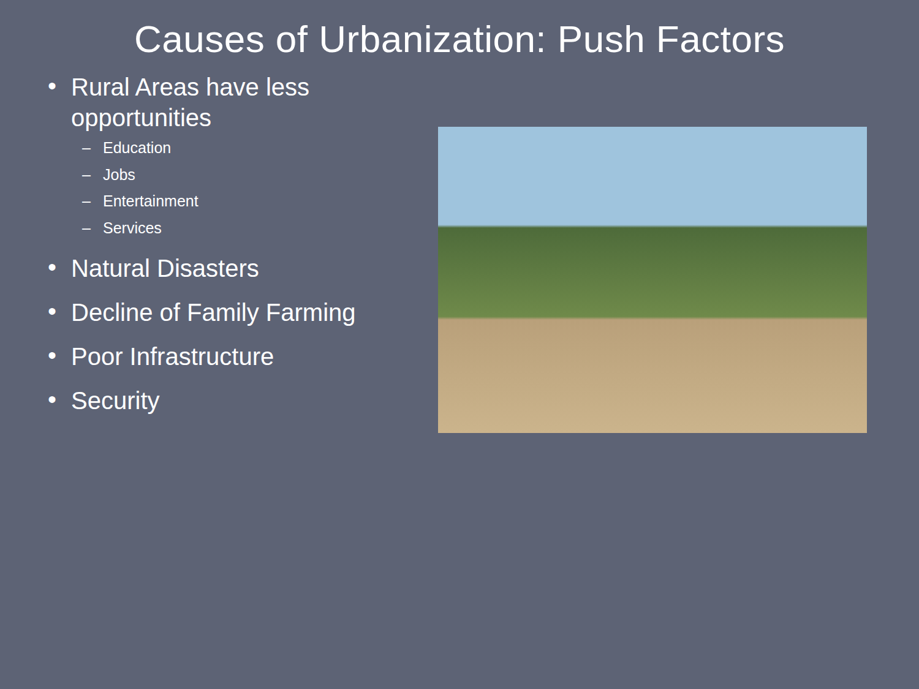Causes of Urbanization: Push Factors
Rural Areas have less opportunities
Education
Jobs
Entertainment
Services
Natural Disasters
Decline of Family Farming
Poor Infrastructure
Security